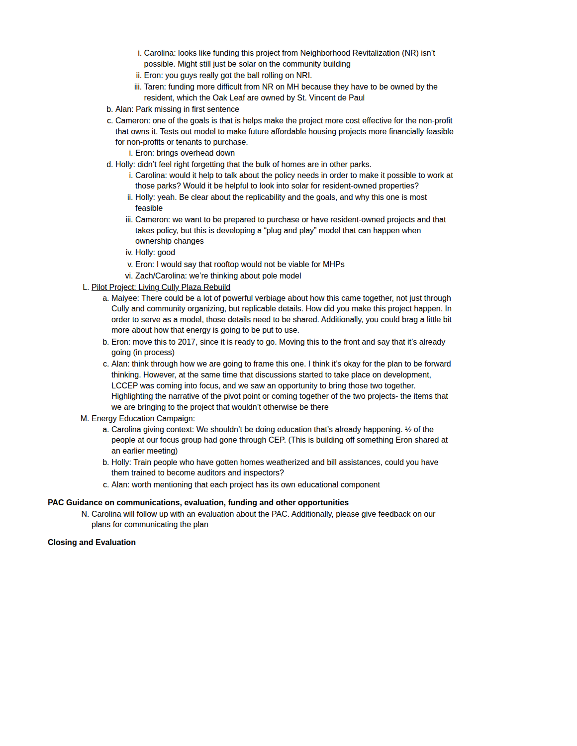Carolina: looks like funding this project from Neighborhood Revitalization (NR) isn’t possible. Might still just be solar on the community building
Eron: you guys really got the ball rolling on NRI.
Taren: funding more difficult from NR on MH because they have to be owned by the resident, which the Oak Leaf are owned by St. Vincent de Paul
Alan: Park missing in first sentence
Cameron: one of the goals is that is helps make the project more cost effective for the non-profit that owns it. Tests out model to make future affordable housing projects more financially feasible for non-profits or tenants to purchase.
Eron: brings overhead down
Holly: didn’t feel right forgetting that the bulk of homes are in other parks.
Carolina: would it help to talk about the policy needs in order to make it possible to work at those parks? Would it be helpful to look into solar for resident-owned properties?
Holly: yeah. Be clear about the replicability and the goals, and why this one is most feasible
Cameron: we want to be prepared to purchase or have resident-owned projects and that takes policy, but this is developing a “plug and play” model that can happen when ownership changes
Holly: good
Eron: I would say that rooftop would not be viable for MHPs
Zach/Carolina: we’re thinking about pole model
Pilot Project: Living Cully Plaza Rebuild
Maiyee: There could be a lot of powerful verbiage about how this came together, not just through Cully and community organizing, but replicable details. How did you make this project happen. In order to serve as a model, those details need to be shared. Additionally, you could brag a little bit more about how that energy is going to be put to use.
Eron: move this to 2017, since it is ready to go. Moving this to the front and say that it’s already going (in process)
Alan: think through how we are going to frame this one. I think it’s okay for the plan to be forward thinking. However, at the same time that discussions started to take place on development, LCCEP was coming into focus, and we saw an opportunity to bring those two together. Highlighting the narrative of the pivot point or coming together of the two projects- the items that we are bringing to the project that wouldn’t otherwise be there
Energy Education Campaign:
Carolina giving context: We shouldn’t be doing education that’s already happening. ½ of the people at our focus group had gone through CEP. (This is building off something Eron shared at an earlier meeting)
Holly: Train people who have gotten homes weatherized and bill assistances, could you have them trained to become auditors and inspectors?
Alan: worth mentioning that each project has its own educational component
PAC Guidance on communications, evaluation, funding and other opportunities
Carolina will follow up with an evaluation about the PAC. Additionally, please give feedback on our plans for communicating the plan
Closing and Evaluation